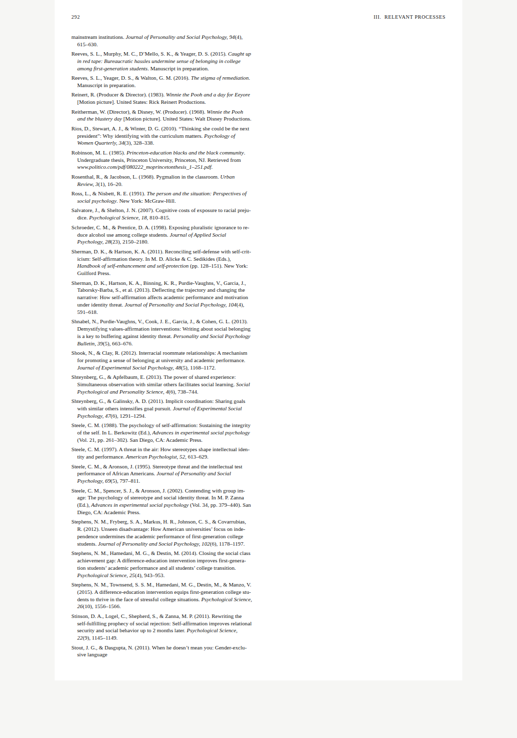292 III. Relevant Processes
mainstream institutions. Journal of Personality and Social Psychology, 94(4), 615–630.
Reeves, S. L., Murphy, M. C., D’Mello, S. K., & Yeager, D. S. (2015). Caught up in red tape: Bureaucratic hassles undermine sense of belonging in college among first-generation students. Manuscript in preparation.
Reeves, S. L., Yeager, D. S., & Walton, G. M. (2016). The stigma of remediation. Manuscript in preparation.
Reinert, R. (Producer & Director). (1983). Winnie the Pooh and a day for Eeyore [Motion picture]. United States: Rick Reinert Productions.
Reitherman, W. (Director), & Disney, W. (Producer). (1968). Winnie the Pooh and the blustery day [Motion picture]. United States: Walt Disney Productions.
Rios, D., Stewart, A. J., & Winter, D. G. (2010). “Thinking she could be the next president”: Why identifying with the curriculum matters. Psychology of Women Quarterly, 34(3), 328–338.
Robinson, M. L. (1985). Princeton-education blacks and the black community. Undergraduate thesis, Princeton University, Princeton, NJ. Retrieved from www.politico.com/pdf/080222_moprincetonthesis_1–251.pdf.
Rosenthal, R., & Jacobson, L. (1968). Pygmalion in the classroom. Urban Review, 3(1), 16–20.
Ross, L., & Nisbett, R. E. (1991). The person and the situation: Perspectives of social psychology. New York: McGraw-Hill.
Salvatore, J., & Shelton, J. N. (2007). Cognitive costs of exposure to racial prejudice. Psychological Science, 18, 810–815.
Schroeder, C. M., & Prentice, D. A. (1998). Exposing pluralistic ignorance to reduce alcohol use among college students. Journal of Applied Social Psychology, 28(23), 2150–2180.
Sherman, D. K., & Hartson, K. A. (2011). Reconciling self-defense with self-criticism: Self-affirmation theory. In M. D. Alicke & C. Sedikides (Eds.), Handbook of self-enhancement and self-protection (pp. 128–151). New York: Guilford Press.
Sherman, D. K., Hartson, K. A., Binning, K. R., Purdie-Vaughns, V., Garcia, J., Taborsky-Barba, S., et al. (2013). Deflecting the trajectory and changing the narrative: How self-affirmation affects academic performance and motivation under identity threat. Journal of Personality and Social Psychology, 104(4), 591–618.
Shnabel, N., Purdie-Vaughns, V., Cook, J. E., Garcia, J., & Cohen, G. L. (2013). Demystifying values-affirmation interventions: Writing about social belonging is a key to buffering against identity threat. Personality and Social Psychology Bulletin, 39(5), 663–676.
Shook, N., & Clay, R. (2012). Interracial roommate relationships: A mechanism for promoting a sense of belonging at university and academic performance. Journal of Experimental Social Psychology, 48(5), 1168–1172.
Shteynberg, G., & Apfelbaum, E. (2013). The power of shared experience: Simultaneous observation with similar others facilitates social learning. Social Psychological and Personality Science, 4(6), 738–744.
Shteynberg, G., & Galinsky, A. D. (2011). Implicit coordination: Sharing goals with similar others intensifies goal pursuit. Journal of Experimental Social Psychology, 47(6), 1291–1294.
Steele, C. M. (1988). The psychology of self-affirmation: Sustaining the integrity of the self. In L. Berkowitz (Ed.), Advances in experimental social psychology (Vol. 21, pp. 261–302). San Diego, CA: Academic Press.
Steele, C. M. (1997). A threat in the air: How stereotypes shape intellectual identity and performance. American Psychologist, 52, 613–629.
Steele, C. M., & Aronson, J. (1995). Stereotype threat and the intellectual test performance of African Americans. Journal of Personality and Social Psychology, 69(5), 797–811.
Steele, C. M., Spencer, S. J., & Aronson, J. (2002). Contending with group image: The psychology of stereotype and social identity threat. In M. P. Zanna (Ed.), Advances in experimental social psychology (Vol. 34, pp. 379–440). San Diego, CA: Academic Press.
Stephens, N. M., Fryberg, S. A., Markus, H. R., Johnson, C. S., & Covarrubias, R. (2012). Unseen disadvantage: How American universities’ focus on independence undermines the academic performance of first-generation college students. Journal of Personality and Social Psychology, 102(6), 1178–1197.
Stephens, N. M., Hamedani, M. G., & Destin, M. (2014). Closing the social class achievement gap: A difference-education intervention improves first-generation students’ academic performance and all students’ college transition. Psychological Science, 25(4), 943–953.
Stephens, N. M., Townsend, S. S. M., Hamedani, M. G., Destin, M., & Manzo, V. (2015). A difference-education intervention equips first-generation college students to thrive in the face of stressful college situations. Psychological Science, 26(10), 1556–1566.
Stinson, D. A., Logel, C., Shepherd, S., & Zanna, M. P. (2011). Rewriting the self-fulfilling prophecy of social rejection: Self-affirmation improves relational security and social behavior up to 2 months later. Psychological Science, 22(9), 1145–1149.
Stout, J. G., & Dasgupta, N. (2011). When he doesn’t mean you: Gender-exclusive language